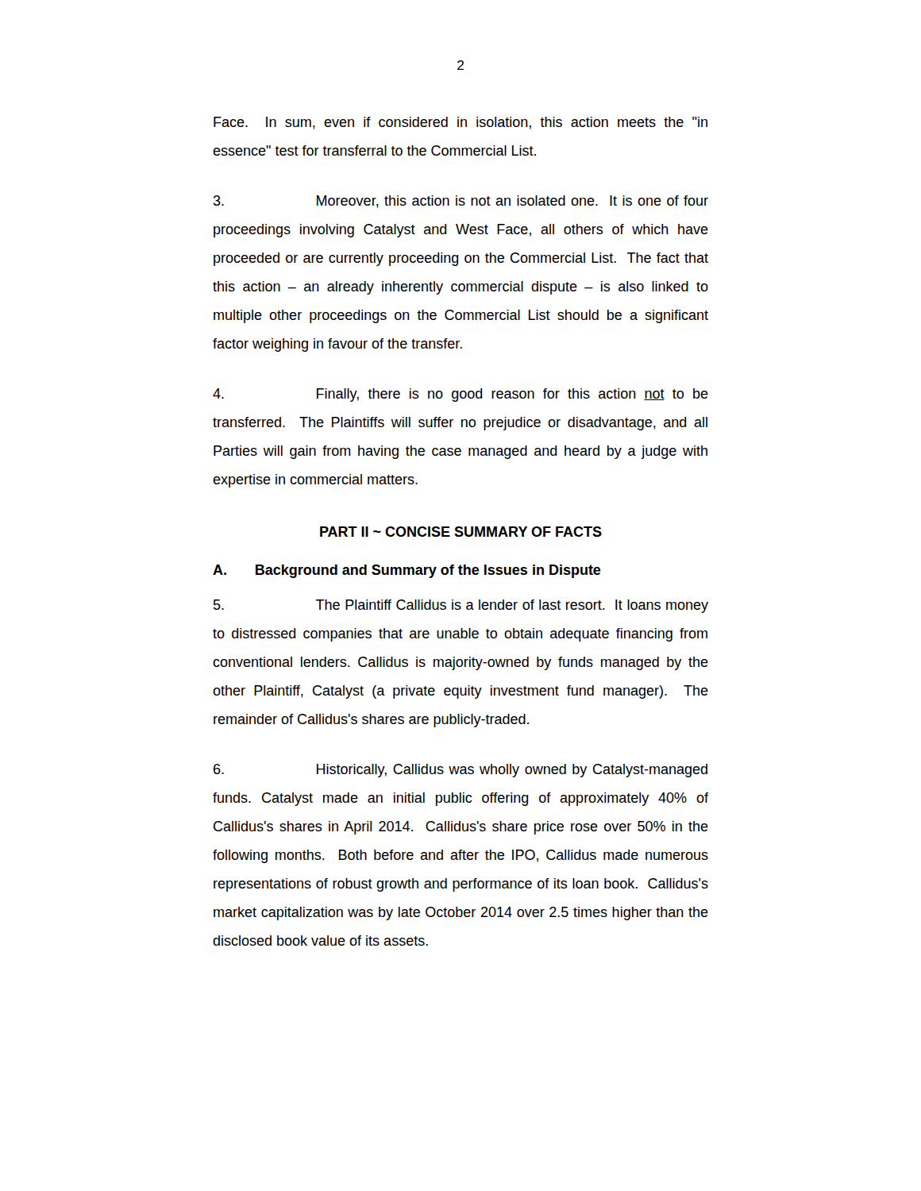2
Face. In sum, even if considered in isolation, this action meets the "in essence" test for transferral to the Commercial List.
3. Moreover, this action is not an isolated one. It is one of four proceedings involving Catalyst and West Face, all others of which have proceeded or are currently proceeding on the Commercial List. The fact that this action – an already inherently commercial dispute – is also linked to multiple other proceedings on the Commercial List should be a significant factor weighing in favour of the transfer.
4. Finally, there is no good reason for this action not to be transferred. The Plaintiffs will suffer no prejudice or disadvantage, and all Parties will gain from having the case managed and heard by a judge with expertise in commercial matters.
PART II ~ CONCISE SUMMARY OF FACTS
A. Background and Summary of the Issues in Dispute
5. The Plaintiff Callidus is a lender of last resort. It loans money to distressed companies that are unable to obtain adequate financing from conventional lenders. Callidus is majority-owned by funds managed by the other Plaintiff, Catalyst (a private equity investment fund manager). The remainder of Callidus's shares are publicly-traded.
6. Historically, Callidus was wholly owned by Catalyst-managed funds. Catalyst made an initial public offering of approximately 40% of Callidus's shares in April 2014. Callidus's share price rose over 50% in the following months. Both before and after the IPO, Callidus made numerous representations of robust growth and performance of its loan book. Callidus's market capitalization was by late October 2014 over 2.5 times higher than the disclosed book value of its assets.